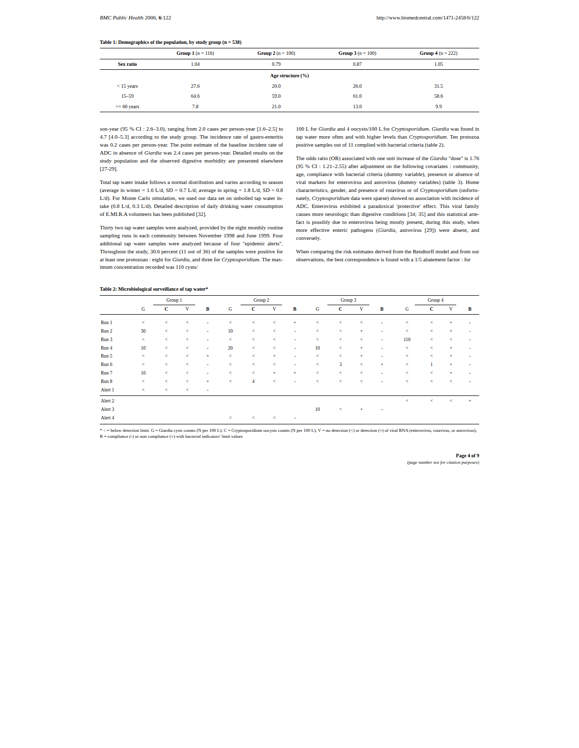BMC Public Health 2006, 6:122
http://www.biomedcentral.com/1471-2458/6/122
Table 1: Demographics of the population, by study group (n = 538)
| | Group 1 (n = 116) | Group 2 (n = 100) | Group 3 (n = 100) | Group 4 (n = 222) |
| --- | --- | --- | --- | --- |
| Sex ratio | 1.04 | 0.79 | 0.87 | 1.05 |
| Age structure (%) |
| < 15 years | 27.6 | 20.0 | 26.0 | 31.5 |
| 15–59 | 64.6 | 59.0 | 61.0 | 58.6 |
| >= 60 years | 7.8 | 21.0 | 13.0 | 9.9 |
son-year (95 % CI : 2.6–3.0), ranging from 2.0 cases per person-year [1.6–2.5] to 4.7 [4.0–5.3] according to the study group. The incidence rate of gastro-enteritis was 0.2 cases per person-year. The point estimate of the baseline incident rate of ADC in absence of Giardia was 2.4 cases per person-year. Detailed results on the study population and the observed digestive morbidity are presented elsewhere [27-29].
Total tap water intake follows a normal distribution and varies according to season (average in winter = 1.6 L/d, SD = 0.7 L/d; average in spring = 1.8 L/d, SD = 0.8 L/d). For Monte Carlo simulation, we used our data set on unboiled tap water intake (0.8 L/d, 0.3 L/d). Detailed description of daily drinking water consumption of E.MI.R.A volunteers has been published [32].
Thirty two tap water samples were analyzed, provided by the eight monthly routine sampling runs in each community between November 1998 and June 1999. Four additional tap water samples were analyzed because of four "epidemic alerts". Throughout the study, 30.6 percent (11 out of 36) of the samples were positive for at least one protozoan : eight for Giardia, and three for Cryptosporidium. The maximum concentration recorded was 110 cysts/
100 L for Giardia and 4 oocysts/100 L for Cryptosporidium. Giardia was found in tap water more often and with higher levels than Cryptosporidium. Ten protozoa positive samples out of 11 complied with bacterial criteria (table 2).
The odds ratio (OR) associated with one unit increase of the Giardia "dose" is 1.76 (95 % CI : 1.21–2.55) after adjustment on the following covariates : community, age, compliance with bacterial criteria (dummy variable), presence or absence of viral markers for enterovirus and astrovirus (dummy variables) (table 3). Home characteristics, gender, and presence of rotavirus or of Cryptosporidium (unfortunately, Cryptosporidium data were sparse) showed no association with incidence of ADC. Enterovirus exhibited a paradoxical 'protective' effect. This viral family causes more neurologic than digestive conditions [34; 35] and this statistical artefact is possibly due to enterovirus being mostly present, during this study, when more effective enteric pathogens (Giardia, astrovirus [29]) were absent, and conversely.
When comparing the risk estimates derived from the Rendtorff model and from our observations, the best correspondence is found with a 1/5 abatement factor : for
Table 2: Microbiological surveillance of tap water*
| | Group 1 | Group 2 | Group 3 | Group 4 |
| --- | --- | --- | --- | --- |
| | G | C | V | B | G | C | V | B | G | C | V | B | G | C | V | B |
| Run 1 | < | < | < | - | < | < | < | + | < | < | < | - | < | < | + | - |
| Run 2 | 30 | < | < | - | 10 | < | < | - | < | < | + | - | < | < | + | - |
| Run 3 | < | < | < | - | < | < | < | - | < | < | < | - | 110 | < | < | - |
| Run 4 | 10 | < | < | - | 20 | < | < | - | 10 | < | + | - | < | < | + | - |
| Run 5 | < | < | < | + | < | < | + | - | < | < | + | - | < | < | + | - |
| Run 6 | < | < | < | - | < | < | < | - | < | 3 | < | + | < | 1 | + | - |
| Run 7 | 10 | < | < | - | < | < | + | + | < | < | < | - | < | < | + | - |
| Run 8 | < | < | < | + | < | 4 | < | - | < | < | < | - | < | < | < | - |
| Alert 1 | < | < | < | - | | | | | | | | | | | | |
| Alert 2 | | | | | | | | | | | | | < | < | < | + |
| Alert 3 | | | | | | | | | 10 | < | + | - | | | | |
| Alert 4 | | | | | < | < | < | - | | | | | | | | |
* < = below detection limit. G = Giardia cysts counts (N per 100 L); C = Cryptosporidium oocysts counts (N per 100 L); V = no detection (<) or detection (+) of viral RNA (enterovirus, rotavirus, or astrovirus); B = compliance (-) or non compliance (+) with bacterial indicators' limit values
Page 4 of 9
(page number not for citation purposes)